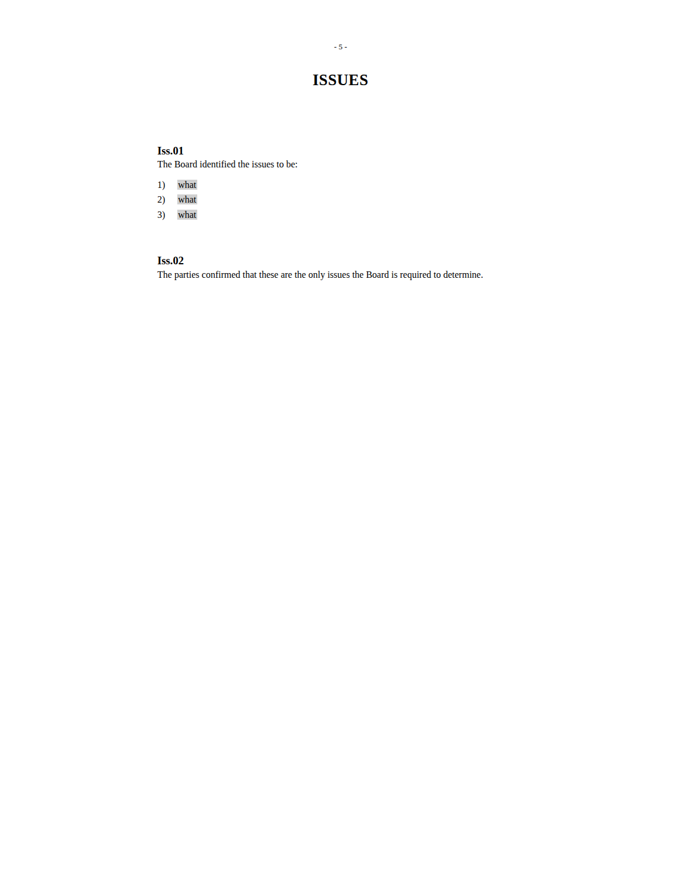- 5 -
ISSUES
Iss.01
The Board identified the issues to be:
1) what
2) what
3) what
Iss.02
The parties confirmed that these are the only issues the Board is required to determine.